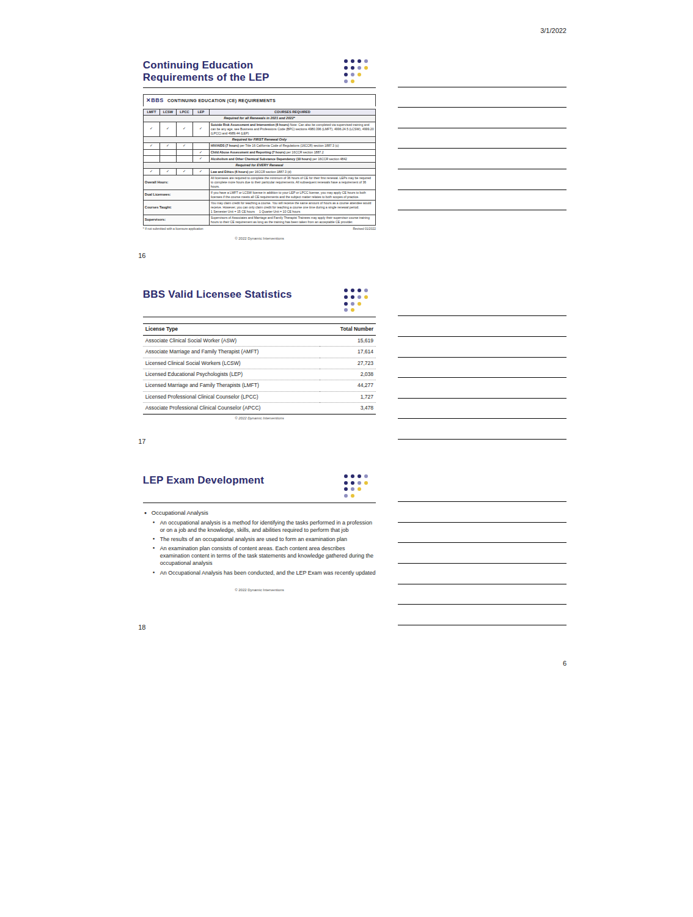3/1/2022
Continuing Education
Requirements of the LEP
✕BBS
CONTINUING EDUCATION (CE) REQUIREMENTS
| LMFT | LCSW | LPCC | LEP | COURSES REQUIRED |
| --- | --- | --- | --- | --- |
| Required for all Renewals in 2021 and 2022* |
| ✓ | ✓ | ✓ | ✓ | Suicide Risk Assessment and Intervention (6 hours) Note: Can also be completed via supervised training and can be any age; see Business and Professions Code (BPC) sections 4980.396 (LMFT), 4996.24.5 (LCSW), 4999.20 (LPCC) and 4989.44 (LEP) |
| Required for FIRST Renewal Only |
| ✓ | ✓ | ✓ | | HIV/AIDS (7 hours) per Title 16 California Code of Regulations (16CCR) section 1887.3 (c) |
| | | | ✓ | Child Abuse Assessment and Reporting (7 hours) per 16CCR section 1887.2 |
| | | | ✓ | Alcoholism and Other Chemical Substance Dependency (10 hours) per 16CCR section 4842 |
| Required for EVERY Renewal |
| ✓ | ✓ | ✓ | ✓ | Law and Ethics (6 hours) per 16CCR section 1887.3 (d) |
| Overall Hours: | All licensees are required to complete the minimum of 36 hours of CE for their first renewal. LEPs may be required to complete more hours due to their particular requirements. All subsequent renewals have a requirement of 36 hours. |
| Dual Licensees: | If you have a LMFT or LCSW license in addition to your LEP or LPCC license, you may apply CE hours to both licenses if the course meets all CE requirements and the subject matter relates to both scopes of practice. |
| Courses Taught: | You may claim credit for teaching a course. You will receive the same amount of hours as a course attendee would receive. However, you can only claim credit for teaching a course one time during a single renewal period. 1 Semester Unit = 15 CE hours 1 Quarter Unit = 10 CE hours |
| Supervisors: | Supervisors of Associates and Marriage and Family Therapist Trainees may apply their supervisor course training hours to their CE requirement as long as the training has been taken from an acceptable CE provider. |
* If not submitted with a licensure application
Revised 01/2022
© 2022 Dynamic Interventions
16
BBS Valid Licensee Statistics
| License Type | Total Number |
| --- | --- |
| Associate Clinical Social Worker (ASW) | 15,619 |
| Associate Marriage and Family Therapist (AMFT) | 17,614 |
| Licensed Clinical Social Workers (LCSW) | 27,723 |
| Licensed Educational Psychologists (LEP) | 2,038 |
| Licensed Marriage and Family Therapists (LMFT) | 44,277 |
| Licensed Professional Clinical Counselor (LPCC) | 1,727 |
| Associate Professional Clinical Counselor (APCC) | 3,478 |
© 2022 Dynamic Interventions
17
LEP Exam Development
Occupational Analysis
An occupational analysis is a method for identifying the tasks performed in a profession or on a job and the knowledge, skills, and abilities required to perform that job
The results of an occupational analysis are used to form an examination plan
An examination plan consists of content areas. Each content area describes examination content in terms of the task statements and knowledge gathered during the occupational analysis
An Occupational Analysis has been conducted, and the LEP Exam was recently updated
© 2022 Dynamic Interventions
18
6